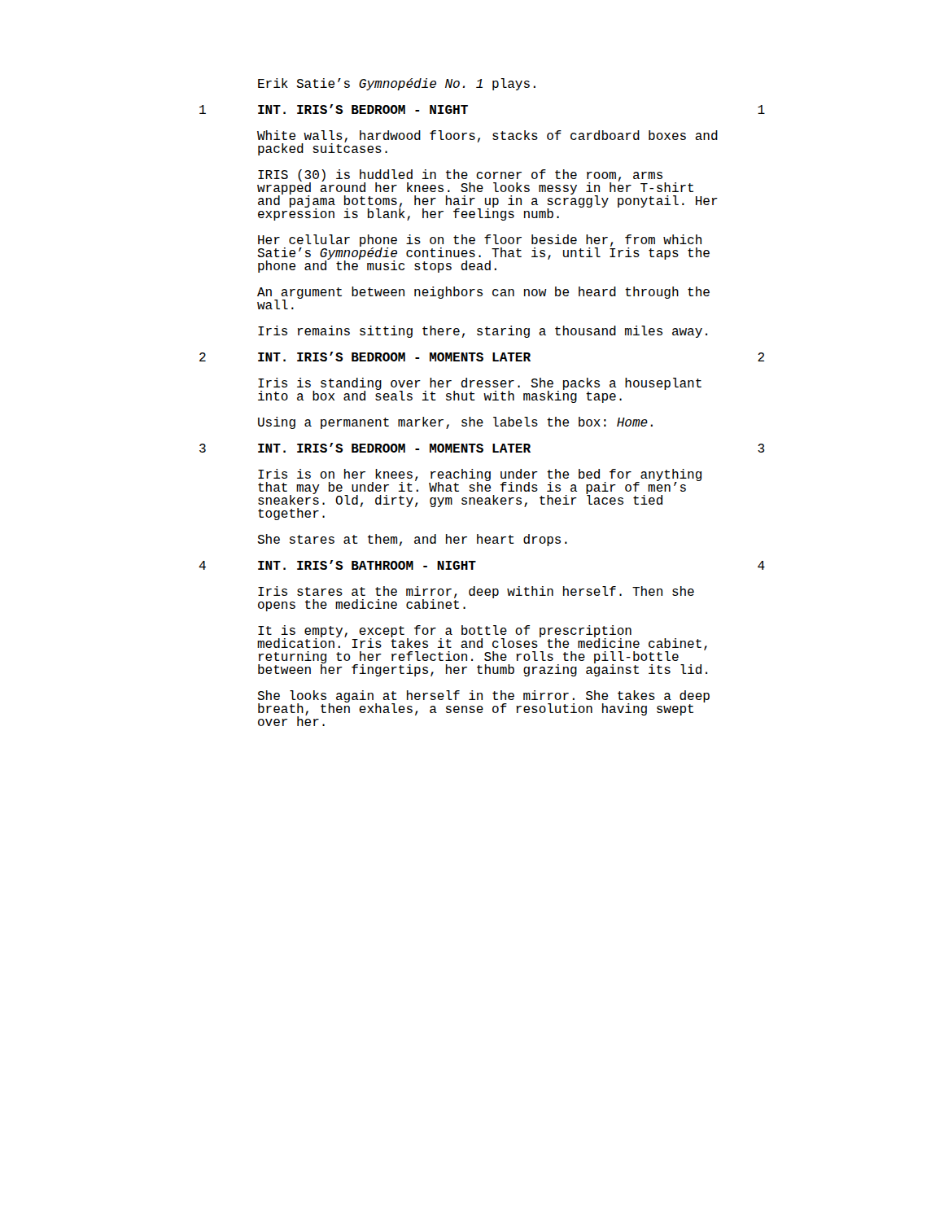Erik Satie’s Gymnopédie No. 1 plays.
1 1
INT. IRIS’S BEDROOM - NIGHT
White walls, hardwood floors, stacks of cardboard boxes and packed suitcases.
IRIS (30) is huddled in the corner of the room, arms wrapped around her knees. She looks messy in her T-shirt and pajama bottoms, her hair up in a scraggly ponytail. Her expression is blank, her feelings numb.
Her cellular phone is on the floor beside her, from which Satie’s Gymnopédie continues. That is, until Iris taps the phone and the music stops dead.
An argument between neighbors can now be heard through the wall.
Iris remains sitting there, staring a thousand miles away.
2 2
INT. IRIS’S BEDROOM - MOMENTS LATER
Iris is standing over her dresser. She packs a houseplant into a box and seals it shut with masking tape.
Using a permanent marker, she labels the box: Home.
3 3
INT. IRIS’S BEDROOM - MOMENTS LATER
Iris is on her knees, reaching under the bed for anything that may be under it. What she finds is a pair of men’s sneakers. Old, dirty, gym sneakers, their laces tied together.
She stares at them, and her heart drops.
4 4
INT. IRIS’S BATHROOM - NIGHT
Iris stares at the mirror, deep within herself. Then she opens the medicine cabinet.
It is empty, except for a bottle of prescription medication. Iris takes it and closes the medicine cabinet, returning to her reflection. She rolls the pill-bottle between her fingertips, her thumb grazing against its lid.
She looks again at herself in the mirror. She takes a deep breath, then exhales, a sense of resolution having swept over her.